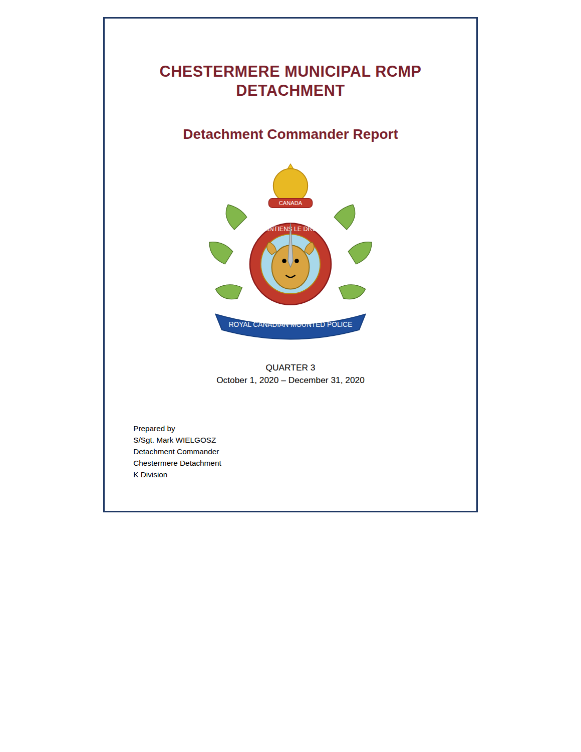CHESTERMERE MUNICIPAL RCMP
DETACHMENT
Detachment Commander Report
QUARTER 3
October 1, 2020 – December 31, 2020
Prepared by
S/Sgt. Mark WIELGOSZ
Detachment Commander
Chestermere Detachment
K Division